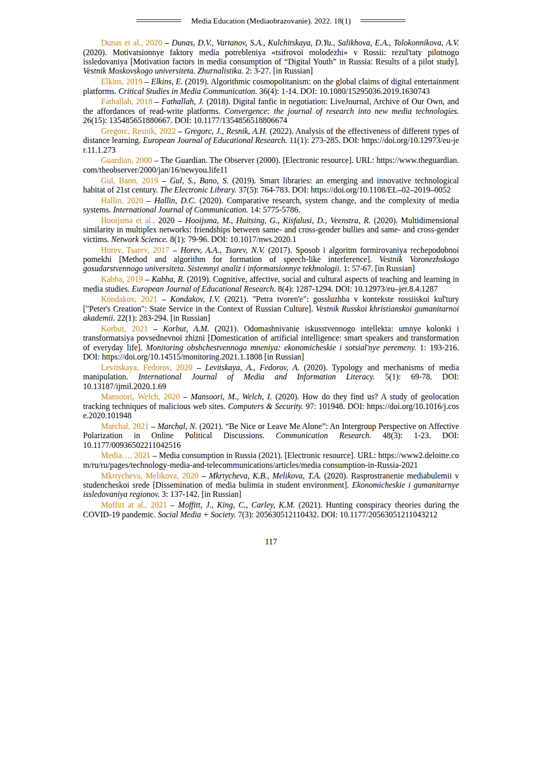Media Education (Mediaobrazovanie). 2022. 18(1)
Dunas et al., 2020 – Dunas, D.V., Vartanov, S.A., Kulchitskaya, D.Yu., Salikhova, E.A., Tolokonnikova, A.V. (2020). Motivatsionnye faktory media potrebleniya «tsifrovoi molodezhi» v Rossii: rezul'taty pilotnogo issledovaniya [Motivation factors in media consumption of “Digital Youth” in Russia: Results of a pilot study]. Vestnik Moskovskogo universiteta. Zhurnalistika. 2: 3-27. [in Russian]
Elkins, 2019 – Elkins, E. (2019). Algorithmic cosmopolitanism: on the global claims of digital entertainment platforms. Critical Studies in Media Communication. 36(4): 1-14. DOI: 10.1080/15295036.2019.1630743
Fathallah, 2018 – Fathallah, J. (2018). Digital fanfic in negotiation: LiveJournal, Archive of Our Own, and the affordances of read-write platforms. Convergence: the journal of research into new media technologies. 26(15): 135485651880667. DOI: 10.1177/1354856518806674
Gregorc, Resnik, 2022 – Gregorc, J., Resnik, A.H. (2022). Analysis of the effectiveness of different types of distance learning. European Journal of Educational Research. 11(1): 273-285. DOI: https://doi.org/10.12973/eu-jer.11.1.273
Guardian, 2000 – The Guardian. The Observer (2000). [Electronic resource]. URL: https://www.theguardian.com/theobserver/2000/jan/16/newyou.life11
Gul, Bano, 2019 – Gul, S., Bano, S. (2019). Smart libraries: an emerging and innovative technological habitat of 21st century. The Electronic Library. 37(5): 764-783. DOI: https://doi.org/10.1108/EL–02–2019–0052
Hallin, 2020 – Hallin, D.C. (2020). Comparative research, system change, and the complexity of media systems. International Journal of Communication. 14: 5775-5786.
Hooijsma et al., 2020 – Hooijsma, M., Huitsing, G., Kisfalusi, D., Veenstra, R. (2020). Multidimensional similarity in multiplex networks: friendships between same- and cross-gender bullies and same- and cross-gender victims. Network Science. 8(1): 79-96. DOI: 10.1017/nws.2020.1
Horev, Tsarev, 2017 – Horev, A.A., Tsarev, N.V. (2017). Sposob i algoritm formirovaniya rechepodobnoi pomekhi [Method and algorithm for formation of speech-like interference]. Vestnik Voronezhskogo gosudarstvennogo universiteta. Sistemnyi analiz i informatsionnye tekhnologii. 1: 57-67. [in Russian]
Kabha, 2019 – Kabha, R. (2019). Cognitive, affective, social and cultural aspects of teaching and learning in media studies. European Journal of Educational Research. 8(4): 1287-1294. DOI: 10.12973/eu–jer.8.4.1287
Kondakov, 2021 – Kondakov, I.V. (2021). "Petra tvoren'e": gossluzhba v kontekste rossiiskoi kul'tury ["Peter's Creation": State Service in the Context of Russian Culture]. Vestnik Russkoi khristianskoi gumanitarnoi akademii. 22(1): 283-294. [in Russian]
Korbut, 2021 – Korbut, A.M. (2021). Odomashnivanie iskusstvennogo intellekta: umnye kolonki i transformatsiya povsednevnoi zhizni [Domestication of artificial intelligence: smart speakers and transformation of everyday life]. Monitoring obshchestvennogo mneniya: ekonomicheskie i sotsial'nye peremeny. 1: 193-216. DOI: https://doi.org/10.14515/monitoring.2021.1.1808 [in Russian]
Levitskaya, Fedorov, 2020 – Levitskaya, A., Fedorov, A. (2020). Typology and mechanisms of media manipulation. International Journal of Media and Information Literacy. 5(1): 69-78. DOI: 10.13187/ijmil.2020.1.69
Mansoori, Welch, 2020 – Mansoori, M., Welch, I. (2020). How do they find us? A study of geolocation tracking techniques of malicious web sites. Computers & Security. 97: 101948. DOI: https://doi.org/10.1016/j.cose.2020.101948
Marchal, 2021 – Marchal, N. (2021). “Be Nice or Leave Me Alone”: An Intergroup Perspective on Affective Polarization in Online Political Discussions. Communication Research. 48(3): 1-23. DOI: 10.1177/00936502211042516
Media…, 2021 – Media consumption in Russia (2021). [Electronic resource]. URL: https://www2.deloitte.com/ru/ru/pages/technology-media-and-telecommunications/articles/media consumption-in-Russia-2021
Mkrtycheva, Melikova, 2020 – Mkrtycheva, K.B., Melikova, T.A. (2020). Rasprostranenie mediabulemii v studencheskoi srede [Dissemination of media bulimia in student environment]. Ekonomicheskie i gumanitarnye issledovaniya regionov. 3: 137-142. [in Russian]
Moffitt at al., 2021 – Moffitt, J., King, C., Carley, K.M. (2021). Hunting conspiracy theories during the COVID-19 pandemic. Social Media + Society. 7(3): 205630512110432. DOI: 10.1177/20563051211043212
117